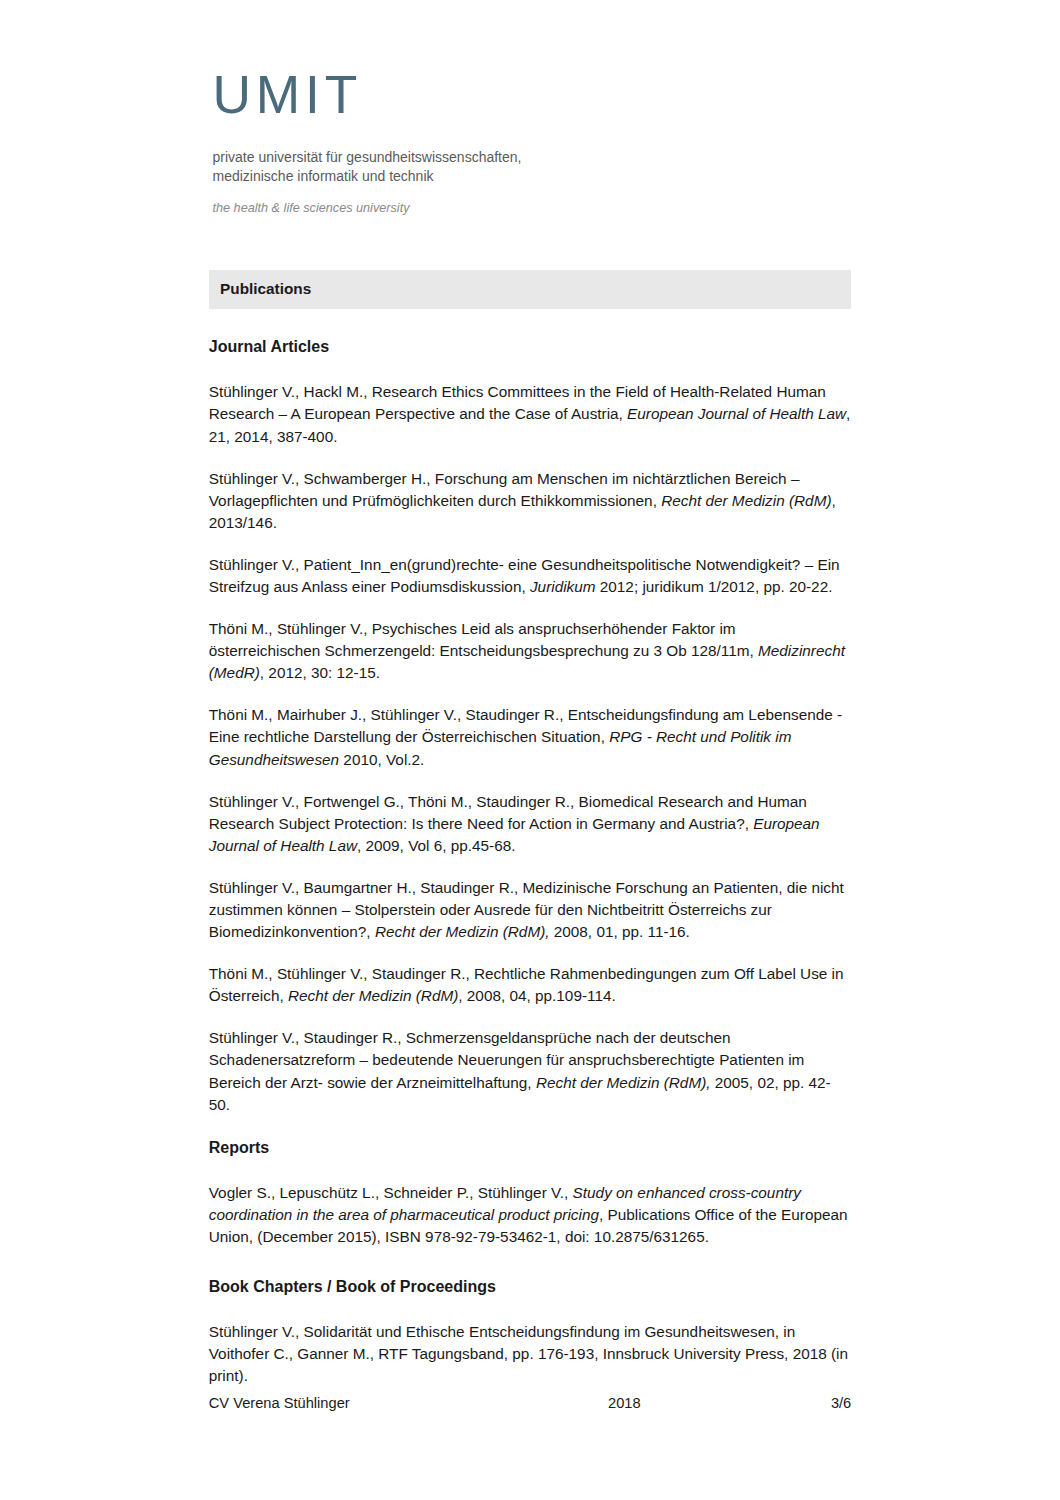UMIT
private universität für gesundheitswissenschaften,
medizinische informatik und technik
the health & life sciences university
Publications
Journal Articles
Stühlinger V., Hackl M., Research Ethics Committees in the Field of Health-Related Human Research – A European Perspective and the Case of Austria, European Journal of Health Law, 21, 2014, 387-400.
Stühlinger V., Schwamberger H., Forschung am Menschen im nichtärztlichen Bereich – Vorlagepflichten und Prüfmöglichkeiten durch Ethikkommissionen, Recht der Medizin (RdM), 2013/146.
Stühlinger V., Patient_Inn_en(grund)rechte- eine Gesundheitspolitische Notwendigkeit? – Ein Streifzug aus Anlass einer Podiumsdiskussion, Juridikum 2012; juridikum 1/2012, pp. 20-22.
Thöni M., Stühlinger V., Psychisches Leid als anspruchserhöhender Faktor im österreichischen Schmerzengeld: Entscheidungsbesprechung zu 3 Ob 128/11m, Medizinrecht (MedR), 2012, 30: 12-15.
Thöni M., Mairhuber J., Stühlinger V., Staudinger R., Entscheidungsfindung am Lebensende - Eine rechtliche Darstellung der Österreichischen Situation, RPG - Recht und Politik im Gesundheitswesen 2010, Vol.2.
Stühlinger V., Fortwengel G., Thöni M., Staudinger R., Biomedical Research and Human Research Subject Protection: Is there Need for Action in Germany and Austria?, European Journal of Health Law, 2009, Vol 6, pp.45-68.
Stühlinger V., Baumgartner H., Staudinger R., Medizinische Forschung an Patienten, die nicht zustimmen können – Stolperstein oder Ausrede für den Nichtbeitritt Österreichs zur Biomedizinkonvention?, Recht der Medizin (RdM), 2008, 01, pp. 11-16.
Thöni M., Stühlinger V., Staudinger R., Rechtliche Rahmenbedingungen zum Off Label Use in Österreich, Recht der Medizin (RdM), 2008, 04, pp.109-114.
Stühlinger V., Staudinger R., Schmerzensgeldansprüche nach der deutschen Schadenersatzreform – bedeutende Neuerungen für anspruchsberechtigte Patienten im Bereich der Arzt- sowie der Arzneimittelhaftung, Recht der Medizin (RdM), 2005, 02, pp. 42-50.
Reports
Vogler S., Lepuschütz L., Schneider P., Stühlinger V., Study on enhanced cross-country coordination in the area of pharmaceutical product pricing, Publications Office of the European Union, (December 2015), ISBN 978-92-79-53462-1, doi: 10.2875/631265.
Book Chapters / Book of Proceedings
Stühlinger V., Solidarität und Ethische Entscheidungsfindung im Gesundheitswesen, in Voithofer C., Ganner M., RTF Tagungsband, pp. 176-193, Innsbruck University Press, 2018 (in print).
CV Verena Stühlinger 2018 3/6